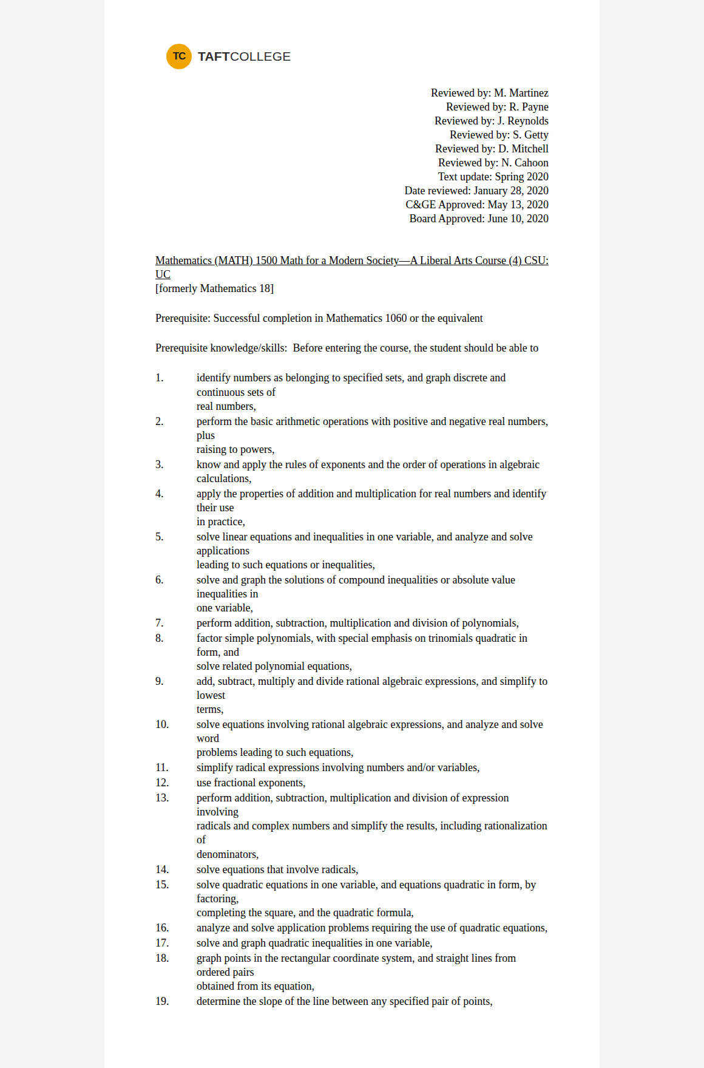TC
TAFT COLLEGE
Reviewed by: M. Martinez
Reviewed by: R. Payne
Reviewed by: J. Reynolds
Reviewed by: S. Getty
Reviewed by: D. Mitchell
Reviewed by: N. Cahoon
Text update: Spring 2020
Date reviewed: January 28, 2020
C&GE Approved: May 13, 2020
Board Approved: June 10, 2020
Mathematics (MATH) 1500 Math for a Modern Society—A Liberal Arts Course (4) CSU: UC
[formerly Mathematics 18]
Prerequisite: Successful completion in Mathematics 1060 or the equivalent
Prerequisite knowledge/skills: Before entering the course, the student should be able to
1. identify numbers as belonging to specified sets, and graph discrete and continuous sets of real numbers,
2. perform the basic arithmetic operations with positive and negative real numbers, plus raising to powers,
3. know and apply the rules of exponents and the order of operations in algebraic calculations,
4. apply the properties of addition and multiplication for real numbers and identify their use in practice,
5. solve linear equations and inequalities in one variable, and analyze and solve applications leading to such equations or inequalities,
6. solve and graph the solutions of compound inequalities or absolute value inequalities in one variable,
7. perform addition, subtraction, multiplication and division of polynomials,
8. factor simple polynomials, with special emphasis on trinomials quadratic in form, and solve related polynomial equations,
9. add, subtract, multiply and divide rational algebraic expressions, and simplify to lowest terms,
10. solve equations involving rational algebraic expressions, and analyze and solve word problems leading to such equations,
11. simplify radical expressions involving numbers and/or variables,
12. use fractional exponents,
13. perform addition, subtraction, multiplication and division of expression involving radicals and complex numbers and simplify the results, including rationalization of denominators,
14. solve equations that involve radicals,
15. solve quadratic equations in one variable, and equations quadratic in form, by factoring, completing the square, and the quadratic formula,
16. analyze and solve application problems requiring the use of quadratic equations,
17. solve and graph quadratic inequalities in one variable,
18. graph points in the rectangular coordinate system, and straight lines from ordered pairs obtained from its equation,
19. determine the slope of the line between any specified pair of points,